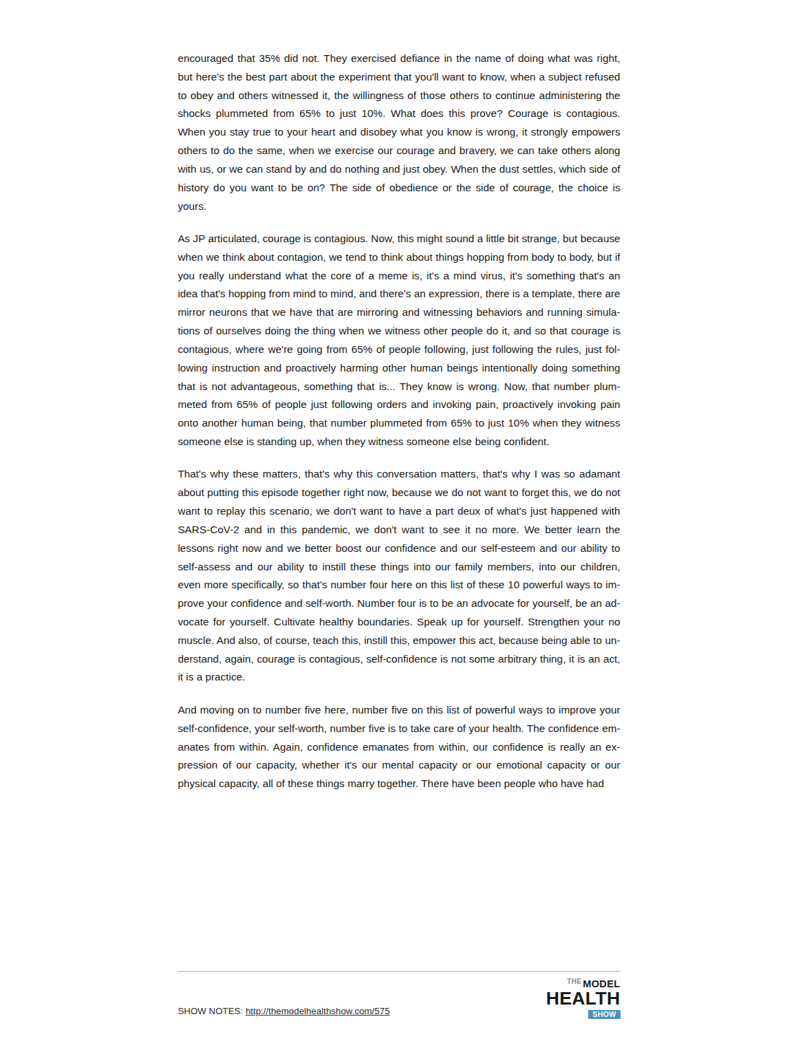encouraged that 35% did not. They exercised defiance in the name of doing what was right, but here's the best part about the experiment that you'll want to know, when a subject refused to obey and others witnessed it, the willingness of those others to continue administering the shocks plummeted from 65% to just 10%. What does this prove? Courage is contagious. When you stay true to your heart and disobey what you know is wrong, it strongly empowers others to do the same, when we exercise our courage and bravery, we can take others along with us, or we can stand by and do nothing and just obey. When the dust settles, which side of history do you want to be on? The side of obedience or the side of courage, the choice is yours.
As JP articulated, courage is contagious. Now, this might sound a little bit strange, but because when we think about contagion, we tend to think about things hopping from body to body, but if you really understand what the core of a meme is, it's a mind virus, it's something that's an idea that's hopping from mind to mind, and there's an expression, there is a template, there are mirror neurons that we have that are mirroring and witnessing behaviors and running simulations of ourselves doing the thing when we witness other people do it, and so that courage is contagious, where we're going from 65% of people following, just following the rules, just following instruction and proactively harming other human beings intentionally doing something that is not advantageous, something that is... They know is wrong. Now, that number plummeted from 65% of people just following orders and invoking pain, proactively invoking pain onto another human being, that number plummeted from 65% to just 10% when they witness someone else is standing up, when they witness someone else being confident.
That's why these matters, that's why this conversation matters, that's why I was so adamant about putting this episode together right now, because we do not want to forget this, we do not want to replay this scenario, we don't want to have a part deux of what's just happened with SARS-CoV-2 and in this pandemic, we don't want to see it no more. We better learn the lessons right now and we better boost our confidence and our self-esteem and our ability to self-assess and our ability to instill these things into our family members, into our children, even more specifically, so that's number four here on this list of these 10 powerful ways to improve your confidence and self-worth. Number four is to be an advocate for yourself, be an advocate for yourself. Cultivate healthy boundaries. Speak up for yourself. Strengthen your no muscle. And also, of course, teach this, instill this, empower this act, because being able to understand, again, courage is contagious, self-confidence is not some arbitrary thing, it is an act, it is a practice.
And moving on to number five here, number five on this list of powerful ways to improve your self-confidence, your self-worth, number five is to take care of your health. The confidence emanates from within. Again, confidence emanates from within, our confidence is really an expression of our capacity, whether it's our mental capacity or our emotional capacity or our physical capacity, all of these things marry together. There have been people who have had
SHOW NOTES: http://themodelhealthshow.com/575
THE MODEL HEALTH SHOW